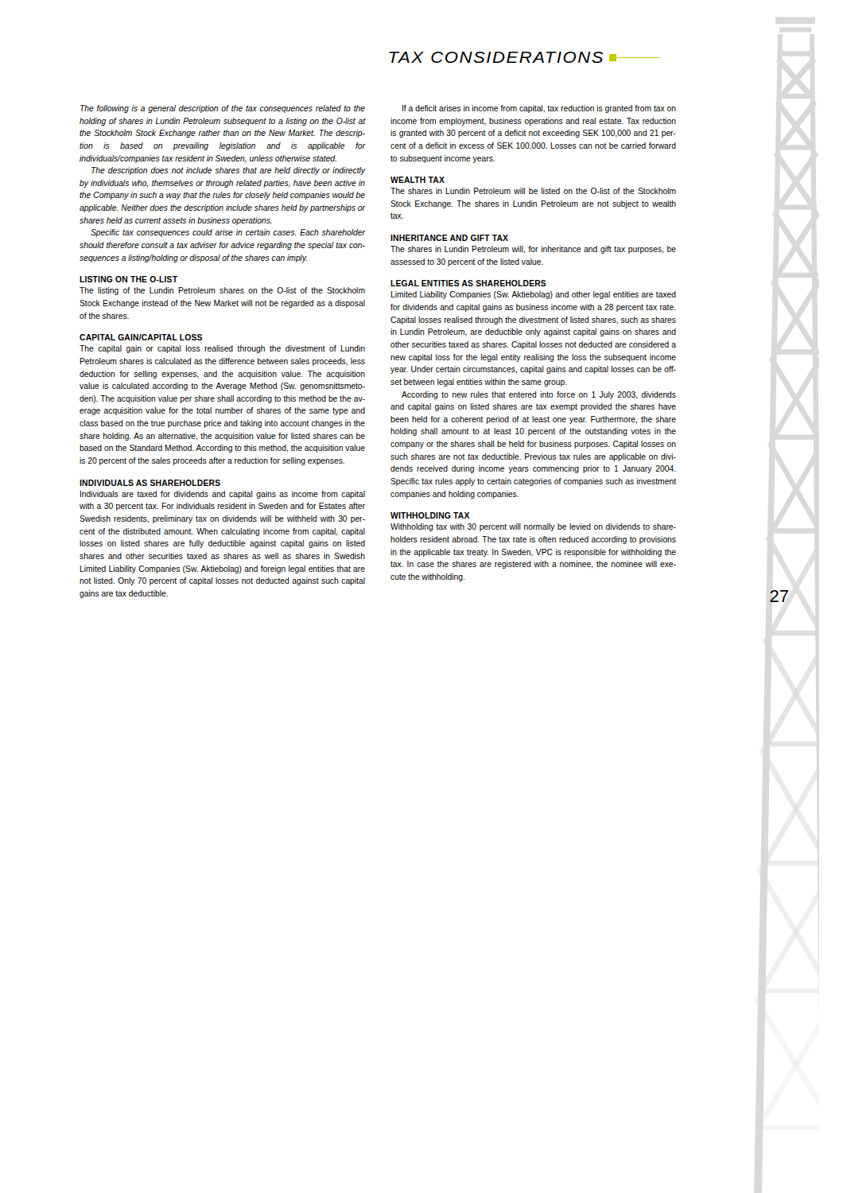27
TAX CONSIDERATIONS
The following is a general description of the tax consequences related to the holding of shares in Lundin Petroleum subsequent to a listing on the O-list at the Stockholm Stock Exchange rather than on the New Market. The description is based on prevailing legislation and is applicable for individuals/companies tax resident in Sweden, unless otherwise stated.
The description does not include shares that are held directly or indirectly by individuals who, themselves or through related parties, have been active in the Company in such a way that the rules for closely held companies would be applicable. Neither does the description include shares held by partnerships or shares held as current assets in business operations.
Specific tax consequences could arise in certain cases. Each shareholder should therefore consult a tax adviser for advice regarding the special tax consequences a listing/holding or disposal of the shares can imply.
Listing on the O-list
The listing of the Lundin Petroleum shares on the O-list of the Stockholm Stock Exchange instead of the New Market will not be regarded as a disposal of the shares.
Capital gain/capital loss
The capital gain or capital loss realised through the divestment of Lundin Petroleum shares is calculated as the difference between sales proceeds, less deduction for selling expenses, and the acquisition value. The acquisition value is calculated according to the Average Method (Sw. genomsnittsmetoden). The acquisition value per share shall according to this method be the average acquisition value for the total number of shares of the same type and class based on the true purchase price and taking into account changes in the share holding. As an alternative, the acquisition value for listed shares can be based on the Standard Method. According to this method, the acquisition value is 20 percent of the sales proceeds after a reduction for selling expenses.
Individuals as shareholders
Individuals are taxed for dividends and capital gains as income from capital with a 30 percent tax. For individuals resident in Sweden and for Estates after Swedish residents, preliminary tax on dividends will be withheld with 30 percent of the distributed amount. When calculating income from capital, capital losses on listed shares are fully deductible against capital gains on listed shares and other securities taxed as shares as well as shares in Swedish Limited Liability Companies (Sw. Aktiebolag) and foreign legal entities that are not listed. Only 70 percent of capital losses not deducted against such capital gains are tax deductible.
If a deficit arises in income from capital, tax reduction is granted from tax on income from employment, business operations and real estate. Tax reduction is granted with 30 percent of a deficit not exceeding SEK 100,000 and 21 percent of a deficit in excess of SEK 100,000. Losses can not be carried forward to subsequent income years.
Wealth tax
The shares in Lundin Petroleum will be listed on the O-list of the Stockholm Stock Exchange. The shares in Lundin Petroleum are not subject to wealth tax.
Inheritance and gift tax
The shares in Lundin Petroleum will, for inheritance and gift tax purposes, be assessed to 30 percent of the listed value.
Legal entities as shareholders
Limited Liability Companies (Sw. Aktiebolag) and other legal entities are taxed for dividends and capital gains as business income with a 28 percent tax rate. Capital losses realised through the divestment of listed shares, such as shares in Lundin Petroleum, are deductible only against capital gains on shares and other securities taxed as shares. Capital losses not deducted are considered a new capital loss for the legal entity realising the loss the subsequent income year. Under certain circumstances, capital gains and capital losses can be offset between legal entities within the same group.
According to new rules that entered into force on 1 July 2003, dividends and capital gains on listed shares are tax exempt provided the shares have been held for a coherent period of at least one year. Furthermore, the share holding shall amount to at least 10 percent of the outstanding votes in the company or the shares shall be held for business purposes. Capital losses on such shares are not tax deductible. Previous tax rules are applicable on dividends received during income years commencing prior to 1 January 2004. Specific tax rules apply to certain categories of companies such as investment companies and holding companies.
Withholding tax
Withholding tax with 30 percent will normally be levied on dividends to shareholders resident abroad. The tax rate is often reduced according to provisions in the applicable tax treaty. In Sweden, VPC is responsible for withholding the tax. In case the shares are registered with a nominee, the nominee will execute the withholding.